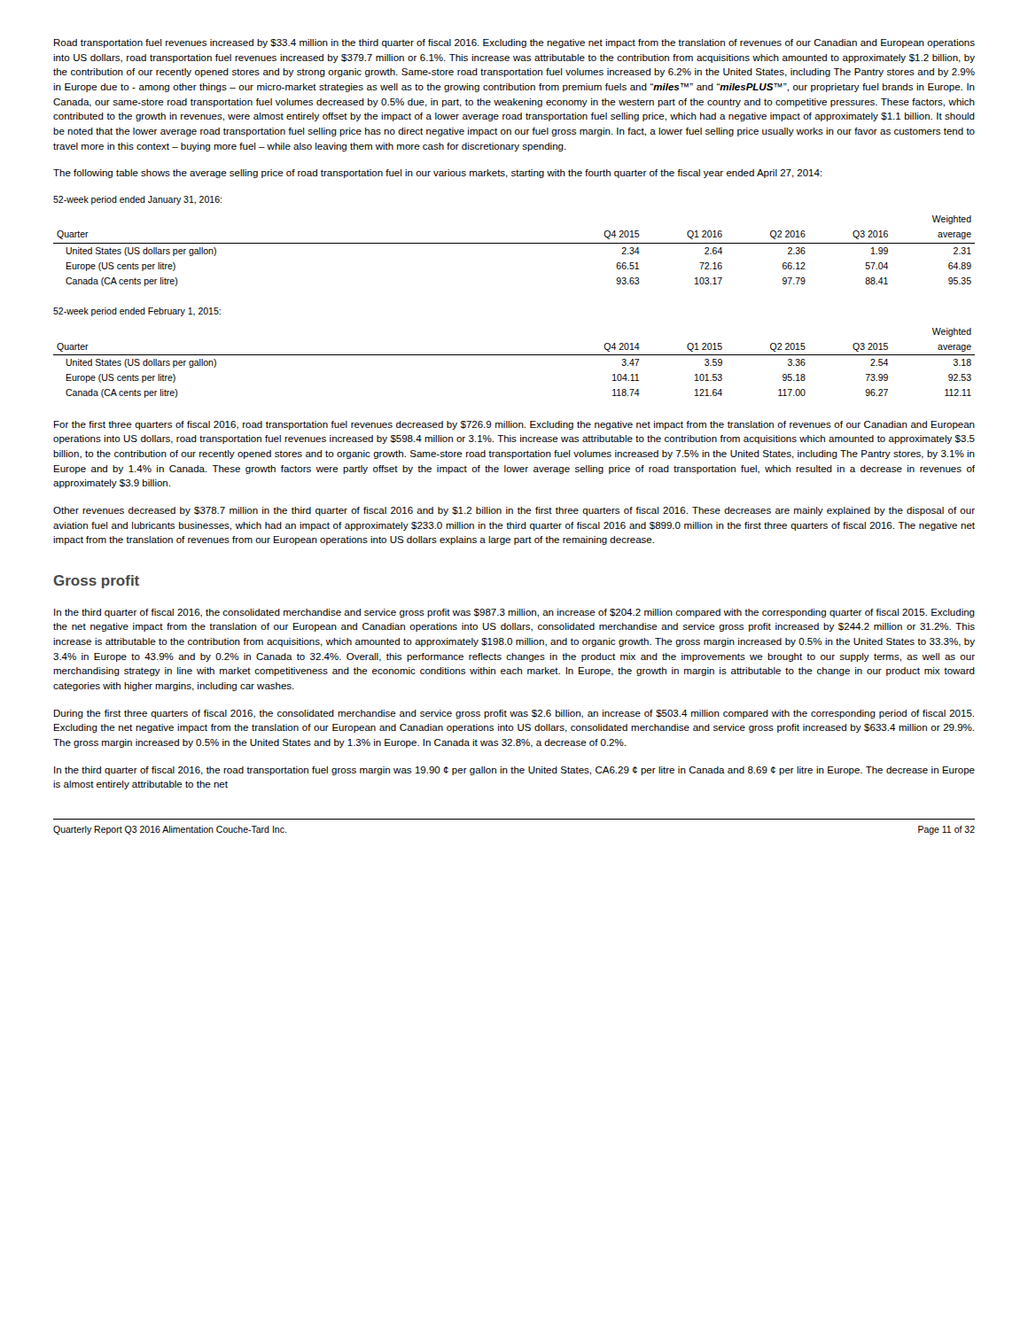Road transportation fuel revenues increased by $33.4 million in the third quarter of fiscal 2016. Excluding the negative net impact from the translation of revenues of our Canadian and European operations into US dollars, road transportation fuel revenues increased by $379.7 million or 6.1%. This increase was attributable to the contribution from acquisitions which amounted to approximately $1.2 billion, by the contribution of our recently opened stores and by strong organic growth. Same-store road transportation fuel volumes increased by 6.2% in the United States, including The Pantry stores and by 2.9% in Europe due to - among other things – our micro-market strategies as well as to the growing contribution from premium fuels and “miles™” and “milesPLUS™”, our proprietary fuel brands in Europe. In Canada, our same-store road transportation fuel volumes decreased by 0.5% due, in part, to the weakening economy in the western part of the country and to competitive pressures. These factors, which contributed to the growth in revenues, were almost entirely offset by the impact of a lower average road transportation fuel selling price, which had a negative impact of approximately $1.1 billion. It should be noted that the lower average road transportation fuel selling price has no direct negative impact on our fuel gross margin. In fact, a lower fuel selling price usually works in our favor as customers tend to travel more in this context – buying more fuel – while also leaving them with more cash for discretionary spending.
The following table shows the average selling price of road transportation fuel in our various markets, starting with the fourth quarter of the fiscal year ended April 27, 2014:
52-week period ended January 31, 2016:
| | | | | | Weighted |
| Quarter | Q4 2015 | Q1 2016 | Q2 2016 | Q3 2016 | average |
| United States (US dollars per gallon) | 2.34 | 2.64 | 2.36 | 1.99 | 2.31 |
| Europe (US cents per litre) | 66.51 | 72.16 | 66.12 | 57.04 | 64.89 |
| Canada (CA cents per litre) | 93.63 | 103.17 | 97.79 | 88.41 | 95.35 |
52-week period ended February 1, 2015:
| | | | | | Weighted |
| Quarter | Q4 2014 | Q1 2015 | Q2 2015 | Q3 2015 | average |
| United States (US dollars per gallon) | 3.47 | 3.59 | 3.36 | 2.54 | 3.18 |
| Europe (US cents per litre) | 104.11 | 101.53 | 95.18 | 73.99 | 92.53 |
| Canada (CA cents per litre) | 118.74 | 121.64 | 117.00 | 96.27 | 112.11 |
For the first three quarters of fiscal 2016, road transportation fuel revenues decreased by $726.9 million. Excluding the negative net impact from the translation of revenues of our Canadian and European operations into US dollars, road transportation fuel revenues increased by $598.4 million or 3.1%. This increase was attributable to the contribution from acquisitions which amounted to approximately $3.5 billion, to the contribution of our recently opened stores and to organic growth. Same-store road transportation fuel volumes increased by 7.5% in the United States, including The Pantry stores, by 3.1% in Europe and by 1.4% in Canada. These growth factors were partly offset by the impact of the lower average selling price of road transportation fuel, which resulted in a decrease in revenues of approximately $3.9 billion.
Other revenues decreased by $378.7 million in the third quarter of fiscal 2016 and by $1.2 billion in the first three quarters of fiscal 2016. These decreases are mainly explained by the disposal of our aviation fuel and lubricants businesses, which had an impact of approximately $233.0 million in the third quarter of fiscal 2016 and $899.0 million in the first three quarters of fiscal 2016. The negative net impact from the translation of revenues from our European operations into US dollars explains a large part of the remaining decrease.
Gross profit
In the third quarter of fiscal 2016, the consolidated merchandise and service gross profit was $987.3 million, an increase of $204.2 million compared with the corresponding quarter of fiscal 2015. Excluding the net negative impact from the translation of our European and Canadian operations into US dollars, consolidated merchandise and service gross profit increased by $244.2 million or 31.2%. This increase is attributable to the contribution from acquisitions, which amounted to approximately $198.0 million, and to organic growth. The gross margin increased by 0.5% in the United States to 33.3%, by 3.4% in Europe to 43.9% and by 0.2% in Canada to 32.4%. Overall, this performance reflects changes in the product mix and the improvements we brought to our supply terms, as well as our merchandising strategy in line with market competitiveness and the economic conditions within each market. In Europe, the growth in margin is attributable to the change in our product mix toward categories with higher margins, including car washes.
During the first three quarters of fiscal 2016, the consolidated merchandise and service gross profit was $2.6 billion, an increase of $503.4 million compared with the corresponding period of fiscal 2015. Excluding the net negative impact from the translation of our European and Canadian operations into US dollars, consolidated merchandise and service gross profit increased by $633.4 million or 29.9%. The gross margin increased by 0.5% in the United States and by 1.3% in Europe. In Canada it was 32.8%, a decrease of 0.2%.
In the third quarter of fiscal 2016, the road transportation fuel gross margin was 19.90 ¢ per gallon in the United States, CA6.29 ¢ per litre in Canada and 8.69 ¢ per litre in Europe. The decrease in Europe is almost entirely attributable to the net
Quarterly Report Q3 2016 Alimentation Couche-Tard Inc. Page 11 of 32